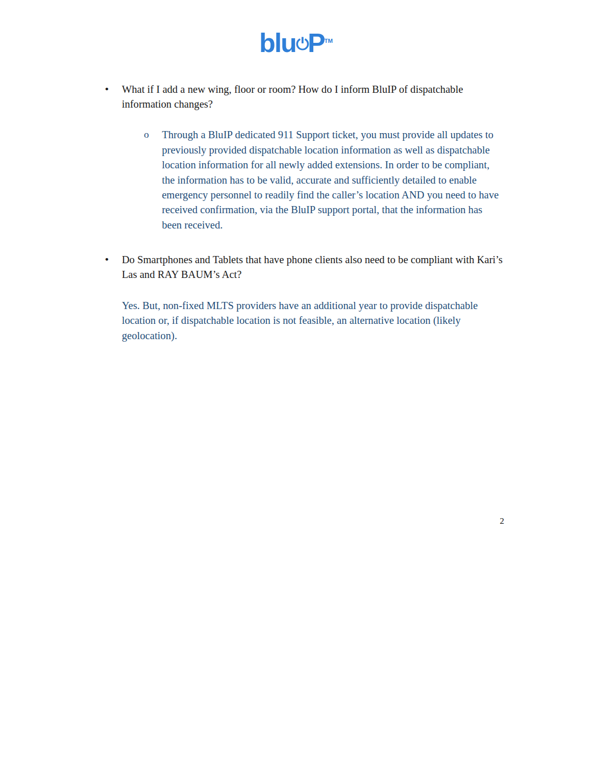blu⏻PTM
What if I add a new wing, floor or room? How do I inform BluIP of dispatchable information changes?
Through a BluIP dedicated 911 Support ticket, you must provide all updates to previously provided dispatchable location information as well as dispatchable location information for all newly added extensions. In order to be compliant, the information has to be valid, accurate and sufficiently detailed to enable emergency personnel to readily find the caller’s location AND you need to have received confirmation, via the BluIP support portal, that the information has been received.
Do Smartphones and Tablets that have phone clients also need to be compliant with Kari’s Las and RAY BAUM’s Act?
Yes. But, non-fixed MLTS providers have an additional year to provide dispatchable location or, if dispatchable location is not feasible, an alternative location (likely geolocation).
2